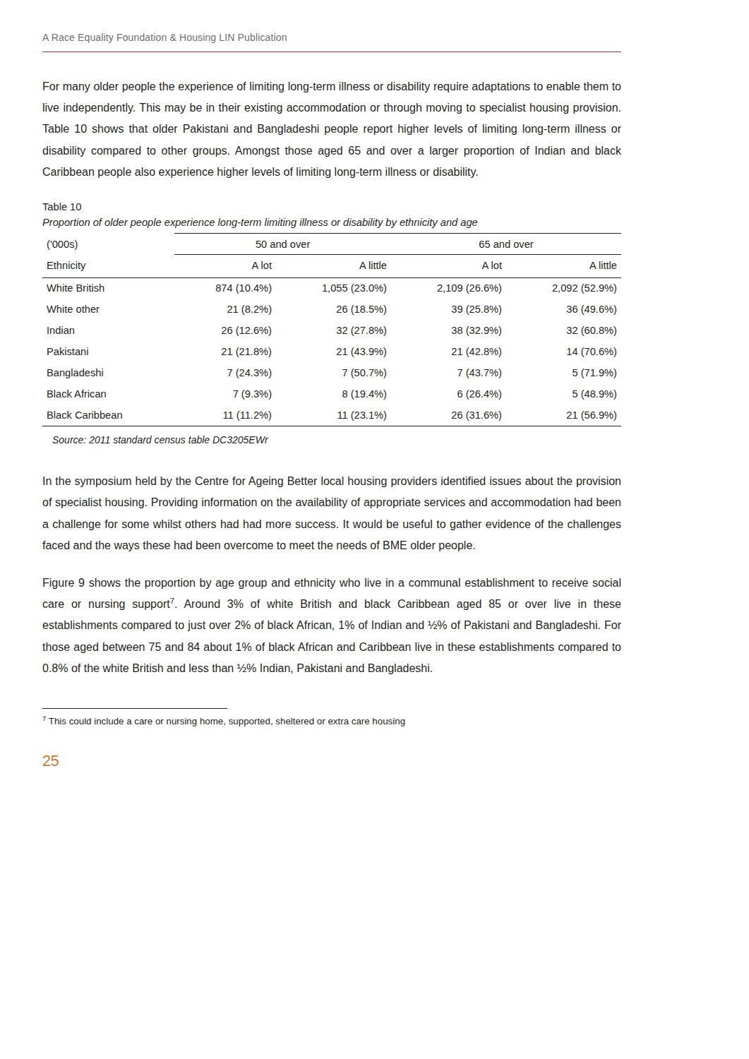A Race Equality Foundation & Housing LIN Publication
For many older people the experience of limiting long-term illness or disability require adaptations to enable them to live independently. This may be in their existing accommodation or through moving to specialist housing provision. Table 10 shows that older Pakistani and Bangladeshi people report higher levels of limiting long-term illness or disability compared to other groups. Amongst those aged 65 and over a larger proportion of Indian and black Caribbean people also experience higher levels of limiting long-term illness or disability.
Table 10 Proportion of older people experience long-term limiting illness or disability by ethnicity and age
| ('000s) | 50 and over | 65 and over |
| --- | --- | --- |
| Ethnicity | A lot | A little | A lot | A little |
| White British | 874 (10.4%) | 1,055 (23.0%) | 2,109 (26.6%) | 2,092 (52.9%) |
| White other | 21 (8.2%) | 26 (18.5%) | 39 (25.8%) | 36 (49.6%) |
| Indian | 26 (12.6%) | 32 (27.8%) | 38 (32.9%) | 32 (60.8%) |
| Pakistani | 21 (21.8%) | 21 (43.9%) | 21 (42.8%) | 14 (70.6%) |
| Bangladeshi | 7 (24.3%) | 7 (50.7%) | 7 (43.7%) | 5 (71.9%) |
| Black African | 7 (9.3%) | 8 (19.4%) | 6 (26.4%) | 5 (48.9%) |
| Black Caribbean | 11 (11.2%) | 11 (23.1%) | 26 (31.6%) | 21 (56.9%) |
Source: 2011 standard census table DC3205EWr
In the symposium held by the Centre for Ageing Better local housing providers identified issues about the provision of specialist housing. Providing information on the availability of appropriate services and accommodation had been a challenge for some whilst others had had more success. It would be useful to gather evidence of the challenges faced and the ways these had been overcome to meet the needs of BME older people.
Figure 9 shows the proportion by age group and ethnicity who live in a communal establishment to receive social care or nursing support7. Around 3% of white British and black Caribbean aged 85 or over live in these establishments compared to just over 2% of black African, 1% of Indian and ½% of Pakistani and Bangladeshi. For those aged between 75 and 84 about 1% of black African and Caribbean live in these establishments compared to 0.8% of the white British and less than ½% Indian, Pakistani and Bangladeshi.
7 This could include a care or nursing home, supported, sheltered or extra care housing
25